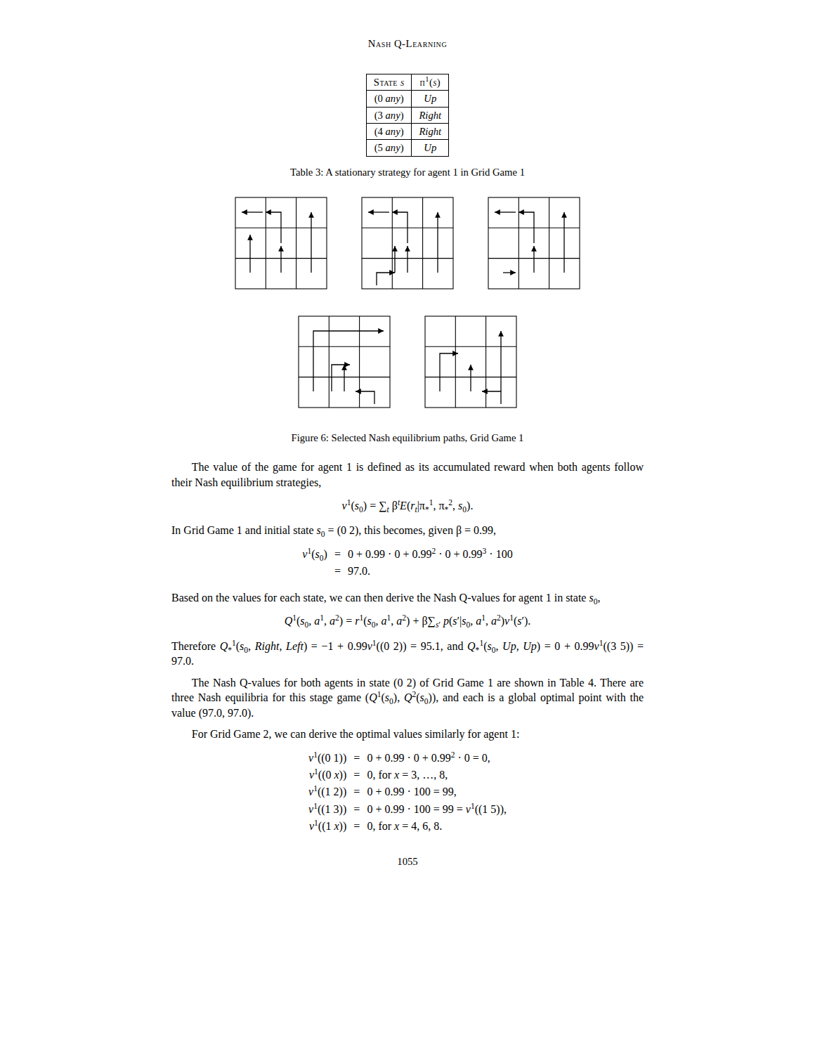Nash Q-Learning
| State s | π 1 ( s ) |
| --- | --- |
| (0 any ) | Up |
| (3 any ) | Right |
| (4 any ) | Right |
| (5 any ) | Up |
Table 3: A stationary strategy for agent 1 in Grid Game 1
Figure 6: Selected Nash equilibrium paths, Grid Game 1
The value of the game for agent 1 is defined as its accumulated reward when both agents follow their Nash equilibrium strategies,
v1(s0) = ∑t βtE(rt|π*1, π*2, s0).
In Grid Game 1 and initial state s0 = (0 2), this becomes, given β = 0.99,
| v 1 ( s 0 ) | = | 0 + 0.99 · 0 + 0.99 2 · 0 + 0.99 3 · 100 |
| | = | 97.0. |
Based on the values for each state, we can then derive the Nash Q-values for agent 1 in state s0,
Q1(s0, a1, a2) = r1(s0, a1, a2) + β∑s′ p(s′|s0, a1, a2)v1(s′).
Therefore Q*1(s0, Right, Left) = −1 + 0.99v1((0 2)) = 95.1, and Q*1(s0, Up, Up) = 0 + 0.99v1((3 5)) = 97.0.
The Nash Q-values for both agents in state (0 2) of Grid Game 1 are shown in Table 4. There are three Nash equilibria for this stage game (Q1(s0), Q2(s0)), and each is a global optimal point with the value (97.0, 97.0).
For Grid Game 2, we can derive the optimal values similarly for agent 1:
| v 1 ((0 1)) | = | 0 + 0.99 · 0 + 0.99 2 · 0 = 0, |
| v 1 ((0 x )) | = | 0, for x = 3, …, 8, |
| v 1 ((1 2)) | = | 0 + 0.99 · 100 = 99, |
| v 1 ((1 3)) | = | 0 + 0.99 · 100 = 99 = v 1 ((1 5)), |
| v 1 ((1 x )) | = | 0, for x = 4, 6, 8. |
1055